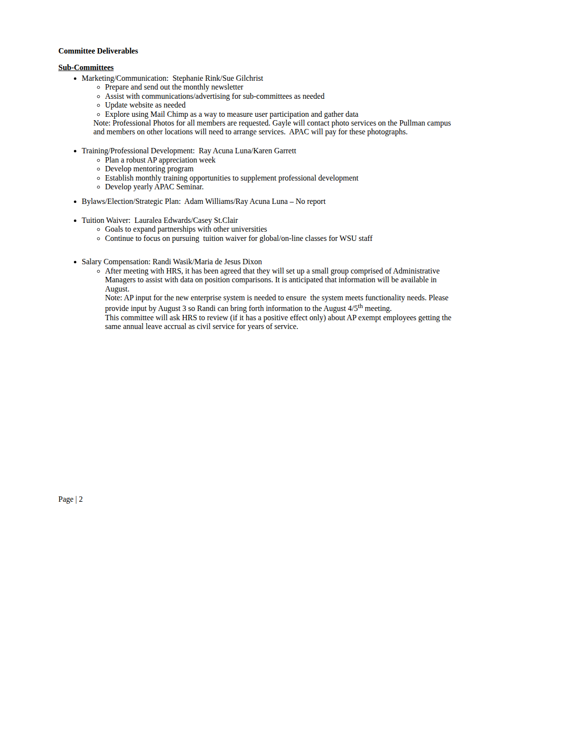Committee Deliverables
Sub-Committees
Marketing/Communication: Stephanie Rink/Sue Gilchrist
Prepare and send out the monthly newsletter
Assist with communications/advertising for sub-committees as needed
Update website as needed
Explore using Mail Chimp as a way to measure user participation and gather data
Note: Professional Photos for all members are requested. Gayle will contact photo services on the Pullman campus and members on other locations will need to arrange services. APAC will pay for these photographs.
Training/Professional Development: Ray Acuna Luna/Karen Garrett
Plan a robust AP appreciation week
Develop mentoring program
Establish monthly training opportunities to supplement professional development
Develop yearly APAC Seminar.
Bylaws/Election/Strategic Plan: Adam Williams/Ray Acuna Luna – No report
Tuition Waiver: Lauralea Edwards/Casey St.Clair
Goals to expand partnerships with other universities
Continue to focus on pursuing tuition waiver for global/on-line classes for WSU staff
Salary Compensation: Randi Wasik/Maria de Jesus Dixon
After meeting with HRS, it has been agreed that they will set up a small group comprised of Administrative Managers to assist with data on position comparisons. It is anticipated that information will be available in August.
Note: AP input for the new enterprise system is needed to ensure the system meets functionality needs. Please provide input by August 3 so Randi can bring forth information to the August 4/5th meeting.
This committee will ask HRS to review (if it has a positive effect only) about AP exempt employees getting the same annual leave accrual as civil service for years of service.
Page | 2